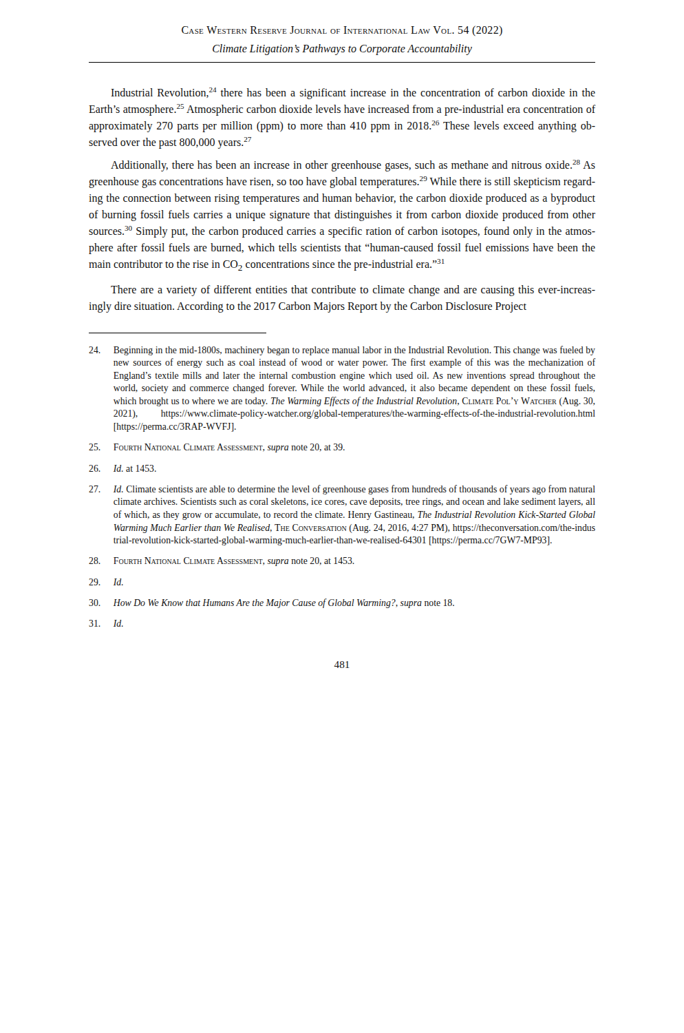Case Western Reserve Journal of International Law Vol. 54 (2022) Climate Litigation’s Pathways to Corporate Accountability
Industrial Revolution,24 there has been a significant increase in the concentration of carbon dioxide in the Earth’s atmosphere.25 Atmospheric carbon dioxide levels have increased from a pre-industrial era concentration of approximately 270 parts per million (ppm) to more than 410 ppm in 2018.26 These levels exceed anything observed over the past 800,000 years.27
Additionally, there has been an increase in other greenhouse gases, such as methane and nitrous oxide.28 As greenhouse gas concentrations have risen, so too have global temperatures.29 While there is still skepticism regarding the connection between rising temperatures and human behavior, the carbon dioxide produced as a byproduct of burning fossil fuels carries a unique signature that distinguishes it from carbon dioxide produced from other sources.30 Simply put, the carbon produced carries a specific ration of carbon isotopes, found only in the atmosphere after fossil fuels are burned, which tells scientists that “human-caused fossil fuel emissions have been the main contributor to the rise in CO2 concentrations since the pre-industrial era.”31
There are a variety of different entities that contribute to climate change and are causing this ever-increasingly dire situation. According to the 2017 Carbon Majors Report by the Carbon Disclosure Project
24. Beginning in the mid-1800s, machinery began to replace manual labor in the Industrial Revolution. This change was fueled by new sources of energy such as coal instead of wood or water power. The first example of this was the mechanization of England’s textile mills and later the internal combustion engine which used oil. As new inventions spread throughout the world, society and commerce changed forever. While the world advanced, it also became dependent on these fossil fuels, which brought us to where we are today. The Warming Effects of the Industrial Revolution, Climate Pol’y Watcher (Aug. 30, 2021), https://www.climate-policy-watcher.org/global-temperatures/the-warming-effects-of-the-industrial-revolution.html [https://perma.cc/3RAP-WVFJ].
25. Fourth National Climate Assessment, supra note 20, at 39.
26. Id. at 1453.
27. Id. Climate scientists are able to determine the level of greenhouse gases from hundreds of thousands of years ago from natural climate archives. Scientists such as coral skeletons, ice cores, cave deposits, tree rings, and ocean and lake sediment layers, all of which, as they grow or accumulate, to record the climate. Henry Gastineau, The Industrial Revolution Kick-Started Global Warming Much Earlier than We Realised, The Conversation (Aug. 24, 2016, 4:27 PM), https://theconversation.com/the-industrial-revolution-kick-started-global-warming-much-earlier-than-we-realised-64301 [https://perma.cc/7GW7-MP93].
28. Fourth National Climate Assessment, supra note 20, at 1453.
29. Id.
30. How Do We Know that Humans Are the Major Cause of Global Warming?, supra note 18.
31. Id.
481